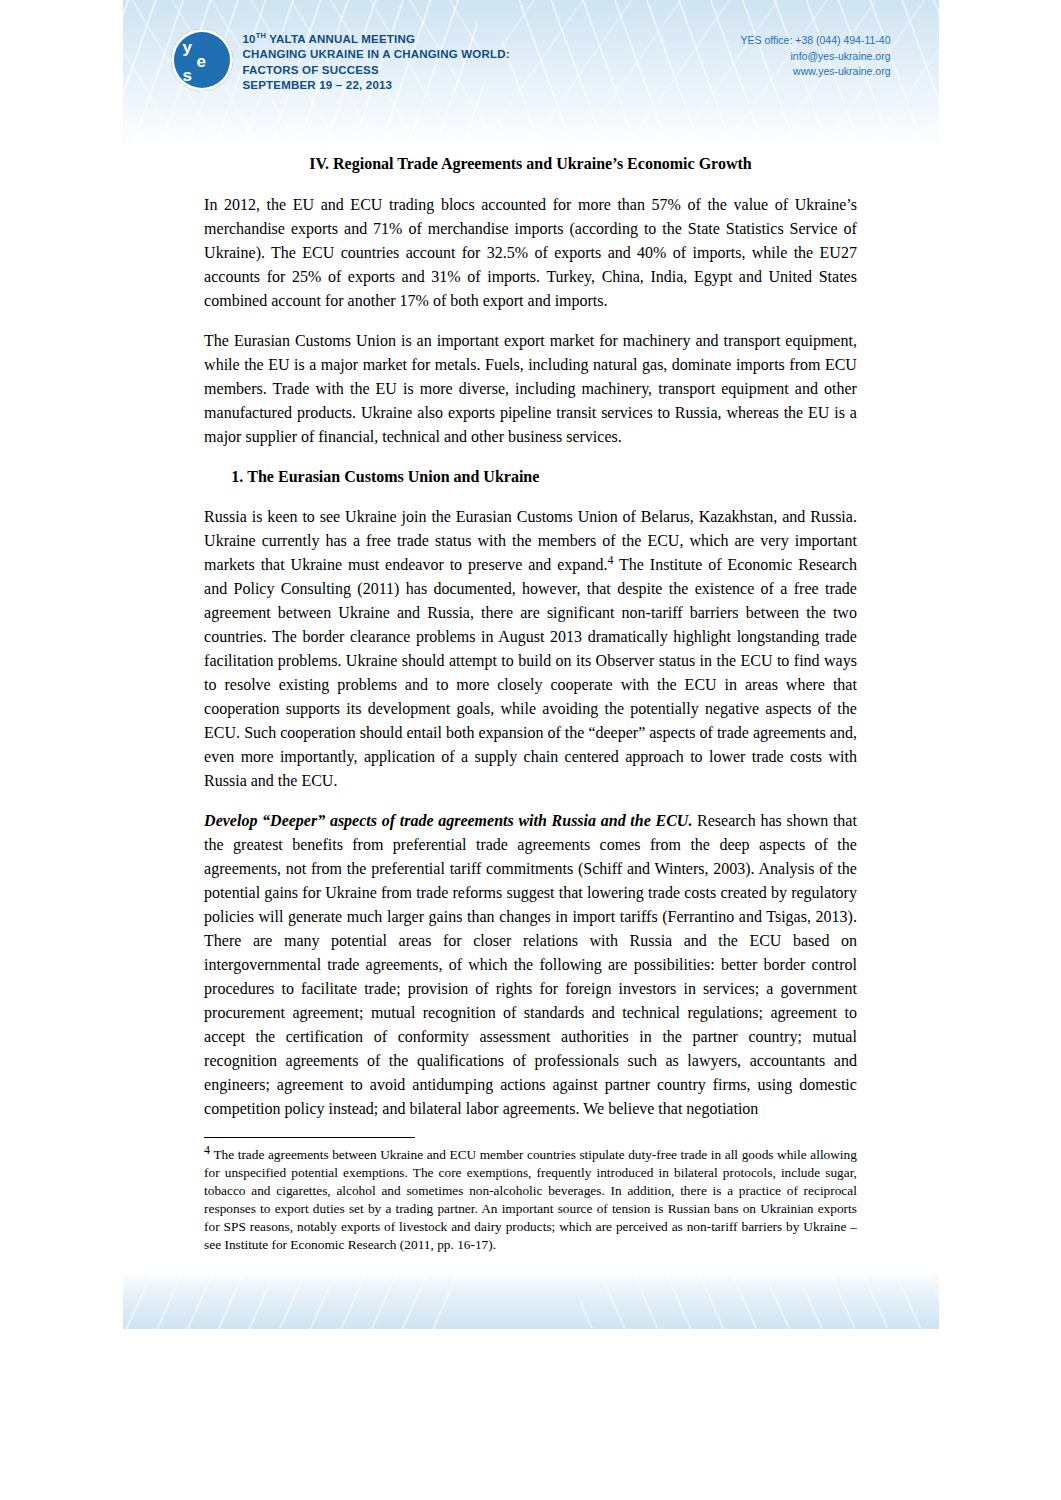y e s
10TH YALTA ANNUAL MEETING
CHANGING UKRAINE IN A CHANGING WORLD:
FACTORS OF SUCCESS
SEPTEMBER 19 – 22, 2013
YES office: +38 (044) 494-11-40
info@yes-ukraine.org
www.yes-ukraine.org
IV. Regional Trade Agreements and Ukraine’s Economic Growth
In 2012, the EU and ECU trading blocs accounted for more than 57% of the value of Ukraine’s merchandise exports and 71% of merchandise imports (according to the State Statistics Service of Ukraine). The ECU countries account for 32.5% of exports and 40% of imports, while the EU27 accounts for 25% of exports and 31% of imports. Turkey, China, India, Egypt and United States combined account for another 17% of both export and imports.
The Eurasian Customs Union is an important export market for machinery and transport equipment, while the EU is a major market for metals. Fuels, including natural gas, dominate imports from ECU members. Trade with the EU is more diverse, including machinery, transport equipment and other manufactured products. Ukraine also exports pipeline transit services to Russia, whereas the EU is a major supplier of financial, technical and other business services.
The Eurasian Customs Union and Ukraine
Russia is keen to see Ukraine join the Eurasian Customs Union of Belarus, Kazakhstan, and Russia. Ukraine currently has a free trade status with the members of the ECU, which are very important markets that Ukraine must endeavor to preserve and expand.4 The Institute of Economic Research and Policy Consulting (2011) has documented, however, that despite the existence of a free trade agreement between Ukraine and Russia, there are significant non-tariff barriers between the two countries. The border clearance problems in August 2013 dramatically highlight longstanding trade facilitation problems. Ukraine should attempt to build on its Observer status in the ECU to find ways to resolve existing problems and to more closely cooperate with the ECU in areas where that cooperation supports its development goals, while avoiding the potentially negative aspects of the ECU. Such cooperation should entail both expansion of the “deeper” aspects of trade agreements and, even more importantly, application of a supply chain centered approach to lower trade costs with Russia and the ECU.
Develop “Deeper” aspects of trade agreements with Russia and the ECU. Research has shown that the greatest benefits from preferential trade agreements comes from the deep aspects of the agreements, not from the preferential tariff commitments (Schiff and Winters, 2003). Analysis of the potential gains for Ukraine from trade reforms suggest that lowering trade costs created by regulatory policies will generate much larger gains than changes in import tariffs (Ferrantino and Tsigas, 2013). There are many potential areas for closer relations with Russia and the ECU based on intergovernmental trade agreements, of which the following are possibilities: better border control procedures to facilitate trade; provision of rights for foreign investors in services; a government procurement agreement; mutual recognition of standards and technical regulations; agreement to accept the certification of conformity assessment authorities in the partner country; mutual recognition agreements of the qualifications of professionals such as lawyers, accountants and engineers; agreement to avoid antidumping actions against partner country firms, using domestic competition policy instead; and bilateral labor agreements. We believe that negotiation
4 The trade agreements between Ukraine and ECU member countries stipulate duty-free trade in all goods while allowing for unspecified potential exemptions. The core exemptions, frequently introduced in bilateral protocols, include sugar, tobacco and cigarettes, alcohol and sometimes non-alcoholic beverages. In addition, there is a practice of reciprocal responses to export duties set by a trading partner. An important source of tension is Russian bans on Ukrainian exports for SPS reasons, notably exports of livestock and dairy products; which are perceived as non-tariff barriers by Ukraine – see Institute for Economic Research (2011, pp. 16-17).